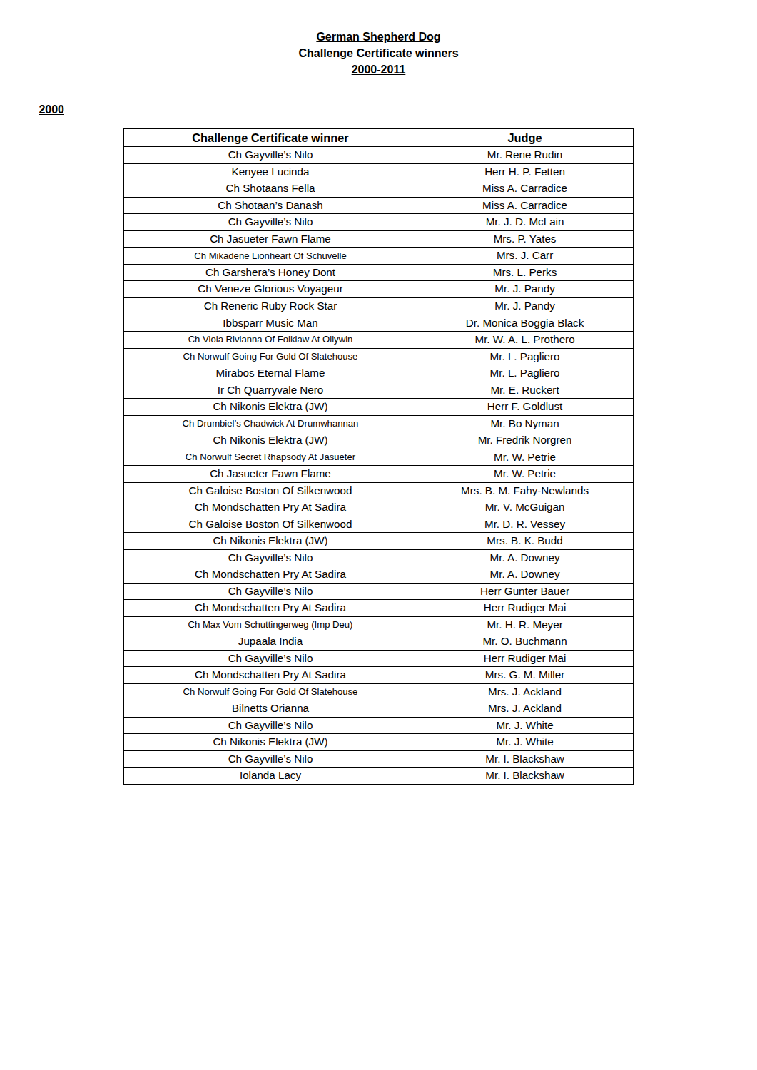German Shepherd Dog
Challenge Certificate winners
2000-2011
2000
| Challenge Certificate winner | Judge |
| --- | --- |
| Ch Gayville’s Nilo | Mr. Rene Rudin |
| Kenyee Lucinda | Herr H. P. Fetten |
| Ch Shotaans Fella | Miss A. Carradice |
| Ch Shotaan’s Danash | Miss A. Carradice |
| Ch Gayville’s Nilo | Mr. J. D. McLain |
| Ch Jasueter Fawn Flame | Mrs. P. Yates |
| Ch Mikadene Lionheart Of Schuvelle | Mrs. J. Carr |
| Ch Garshera’s Honey Dont | Mrs. L. Perks |
| Ch Veneze Glorious Voyageur | Mr. J. Pandy |
| Ch Reneric Ruby Rock Star | Mr. J. Pandy |
| Ibbsparr Music Man | Dr. Monica Boggia Black |
| Ch Viola Rivianna Of Folklaw At Ollywin | Mr. W. A. L. Prothero |
| Ch Norwulf Going For Gold Of Slatehouse | Mr. L. Pagliero |
| Mirabos Eternal Flame | Mr. L. Pagliero |
| Ir Ch Quarryvale Nero | Mr. E. Ruckert |
| Ch Nikonis Elektra (JW) | Herr F. Goldlust |
| Ch Drumbiel’s Chadwick At Drumwhannan | Mr. Bo Nyman |
| Ch Nikonis Elektra (JW) | Mr. Fredrik Norgren |
| Ch Norwulf Secret Rhapsody At Jasueter | Mr. W. Petrie |
| Ch Jasueter Fawn Flame | Mr. W. Petrie |
| Ch Galoise Boston Of Silkenwood | Mrs. B. M. Fahy-Newlands |
| Ch Mondschatten Pry At Sadira | Mr. V. McGuigan |
| Ch Galoise Boston Of Silkenwood | Mr. D. R. Vessey |
| Ch Nikonis Elektra (JW) | Mrs. B. K. Budd |
| Ch Gayville’s Nilo | Mr. A. Downey |
| Ch Mondschatten Pry At Sadira | Mr. A. Downey |
| Ch Gayville’s Nilo | Herr Gunter Bauer |
| Ch Mondschatten Pry At Sadira | Herr Rudiger Mai |
| Ch Max Vom Schuttingerweg (Imp Deu) | Mr. H. R. Meyer |
| Jupaala India | Mr. O. Buchmann |
| Ch Gayville’s Nilo | Herr Rudiger Mai |
| Ch Mondschatten Pry At Sadira | Mrs. G. M. Miller |
| Ch Norwulf Going For Gold Of Slatehouse | Mrs. J. Ackland |
| Bilnetts Orianna | Mrs. J. Ackland |
| Ch Gayville’s Nilo | Mr. J. White |
| Ch Nikonis Elektra (JW) | Mr. J. White |
| Ch Gayville’s Nilo | Mr. I. Blackshaw |
| Iolanda Lacy | Mr. I. Blackshaw |